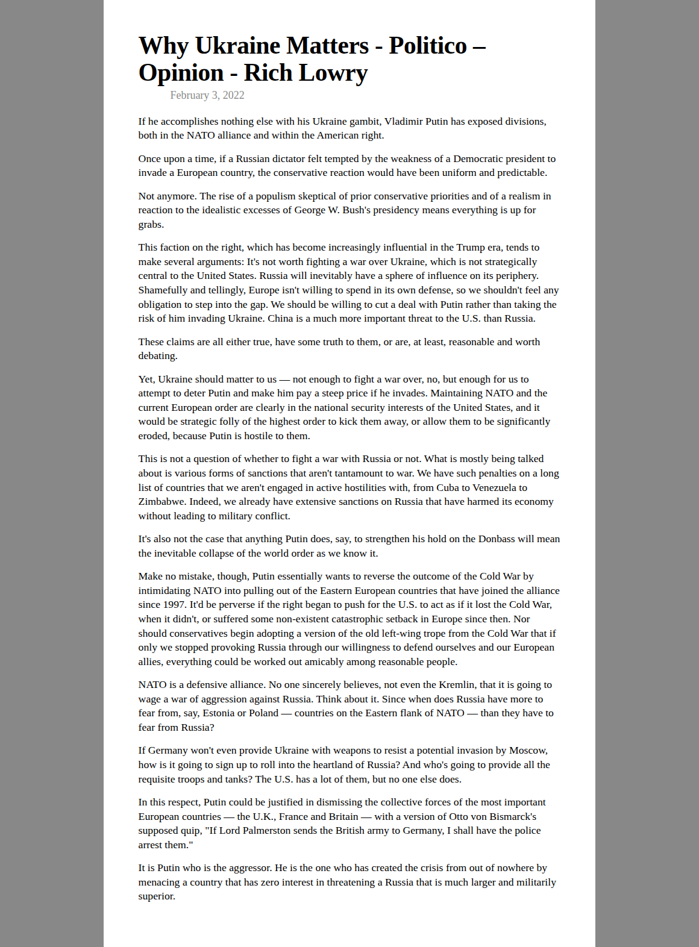Why Ukraine Matters - Politico – Opinion - Rich Lowry
February 3, 2022
If he accomplishes nothing else with his Ukraine gambit, Vladimir Putin has exposed divisions, both in the NATO alliance and within the American right.
Once upon a time, if a Russian dictator felt tempted by the weakness of a Democratic president to invade a European country, the conservative reaction would have been uniform and predictable.
Not anymore. The rise of a populism skeptical of prior conservative priorities and of a realism in reaction to the idealistic excesses of George W. Bush's presidency means everything is up for grabs.
This faction on the right, which has become increasingly influential in the Trump era, tends to make several arguments: It's not worth fighting a war over Ukraine, which is not strategically central to the United States. Russia will inevitably have a sphere of influence on its periphery. Shamefully and tellingly, Europe isn't willing to spend in its own defense, so we shouldn't feel any obligation to step into the gap. We should be willing to cut a deal with Putin rather than taking the risk of him invading Ukraine. China is a much more important threat to the U.S. than Russia.
These claims are all either true, have some truth to them, or are, at least, reasonable and worth debating.
Yet, Ukraine should matter to us — not enough to fight a war over, no, but enough for us to attempt to deter Putin and make him pay a steep price if he invades. Maintaining NATO and the current European order are clearly in the national security interests of the United States, and it would be strategic folly of the highest order to kick them away, or allow them to be significantly eroded, because Putin is hostile to them.
This is not a question of whether to fight a war with Russia or not. What is mostly being talked about is various forms of sanctions that aren't tantamount to war. We have such penalties on a long list of countries that we aren't engaged in active hostilities with, from Cuba to Venezuela to Zimbabwe. Indeed, we already have extensive sanctions on Russia that have harmed its economy without leading to military conflict.
It's also not the case that anything Putin does, say, to strengthen his hold on the Donbass will mean the inevitable collapse of the world order as we know it.
Make no mistake, though, Putin essentially wants to reverse the outcome of the Cold War by intimidating NATO into pulling out of the Eastern European countries that have joined the alliance since 1997. It'd be perverse if the right began to push for the U.S. to act as if it lost the Cold War, when it didn't, or suffered some non-existent catastrophic setback in Europe since then. Nor should conservatives begin adopting a version of the old left-wing trope from the Cold War that if only we stopped provoking Russia through our willingness to defend ourselves and our European allies, everything could be worked out amicably among reasonable people.
NATO is a defensive alliance. No one sincerely believes, not even the Kremlin, that it is going to wage a war of aggression against Russia. Think about it. Since when does Russia have more to fear from, say, Estonia or Poland — countries on the Eastern flank of NATO — than they have to fear from Russia?
If Germany won't even provide Ukraine with weapons to resist a potential invasion by Moscow, how is it going to sign up to roll into the heartland of Russia? And who's going to provide all the requisite troops and tanks? The U.S. has a lot of them, but no one else does.
In this respect, Putin could be justified in dismissing the collective forces of the most important European countries — the U.K., France and Britain — with a version of Otto von Bismarck's supposed quip, "If Lord Palmerston sends the British army to Germany, I shall have the police arrest them."
It is Putin who is the aggressor. He is the one who has created the crisis from out of nowhere by menacing a country that has zero interest in threatening a Russia that is much larger and militarily superior.